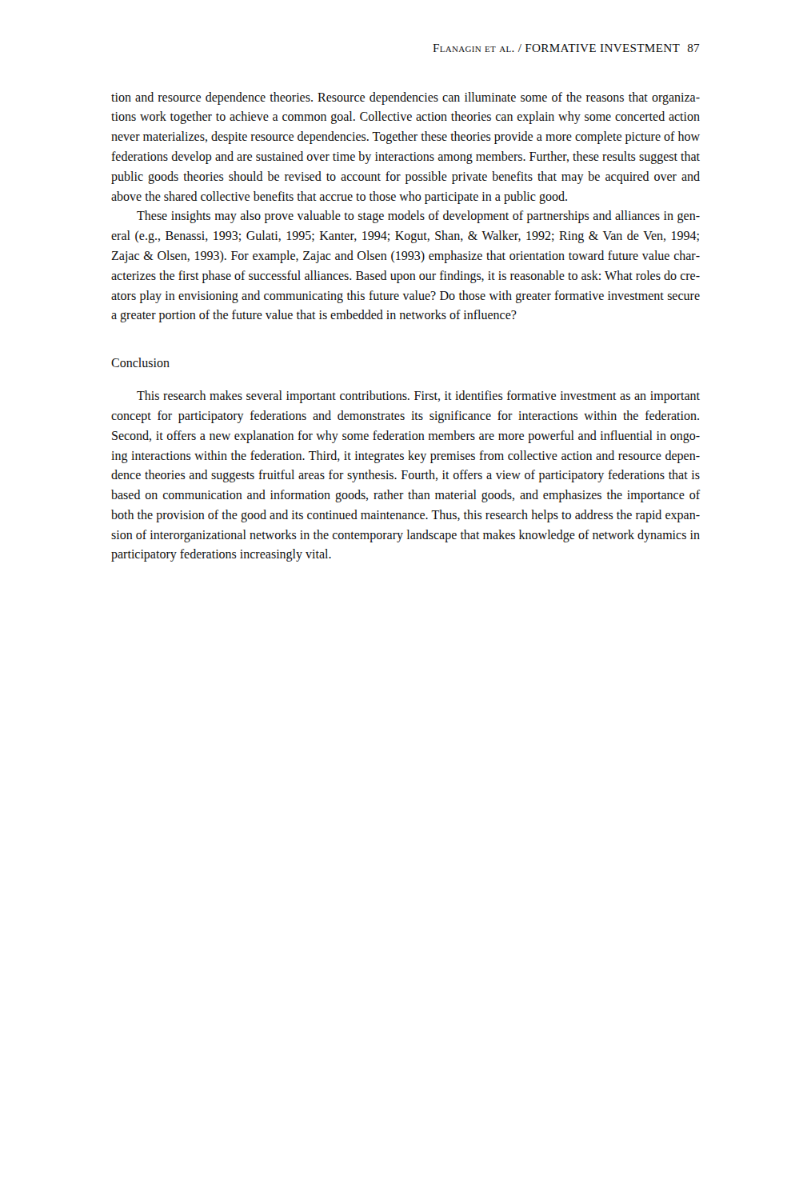Flanagin et al. / FORMATIVE INVESTMENT87
tion and resource dependence theories. Resource dependencies can illuminate some of the reasons that organizations work together to achieve a common goal. Collective action theories can explain why some concerted action never materializes, despite resource dependencies. Together these theories provide a more complete picture of how federations develop and are sustained over time by interactions among members. Further, these results suggest that public goods theories should be revised to account for possible private benefits that may be acquired over and above the shared collective benefits that accrue to those who participate in a public good.
These insights may also prove valuable to stage models of development of partnerships and alliances in general (e.g., Benassi, 1993; Gulati, 1995; Kanter, 1994; Kogut, Shan, & Walker, 1992; Ring & Van de Ven, 1994; Zajac & Olsen, 1993). For example, Zajac and Olsen (1993) emphasize that orientation toward future value characterizes the first phase of successful alliances. Based upon our findings, it is reasonable to ask: What roles do creators play in envisioning and communicating this future value? Do those with greater formative investment secure a greater portion of the future value that is embedded in networks of influence?
Conclusion
This research makes several important contributions. First, it identifies formative investment as an important concept for participatory federations and demonstrates its significance for interactions within the federation. Second, it offers a new explanation for why some federation members are more powerful and influential in ongoing interactions within the federation. Third, it integrates key premises from collective action and resource dependence theories and suggests fruitful areas for synthesis. Fourth, it offers a view of participatory federations that is based on communication and information goods, rather than material goods, and emphasizes the importance of both the provision of the good and its continued maintenance. Thus, this research helps to address the rapid expansion of interorganizational networks in the contemporary landscape that makes knowledge of network dynamics in participatory federations increasingly vital.